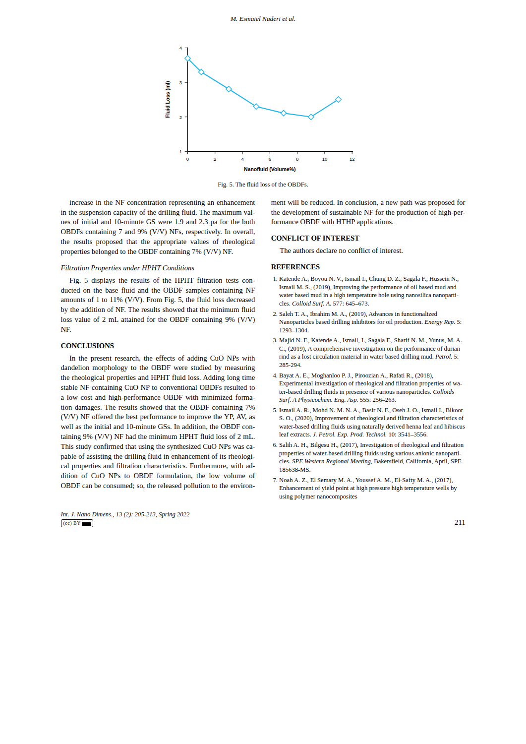M. Esmaiel Naderi et al.
1 2 3 4 0 2 4 6 8 10 12 Nanofluid (Volume%) Fluid Loss (ml)
Fig. 5. The fluid loss of the OBDFs.
increase in the NF concentration representing an enhancement in the suspension capacity of the drilling fluid. The maximum values of initial and 10-minute GS were 1.9 and 2.3 pa for the both OBDFs containing 7 and 9% (V/V) NFs, respectively. In overall, the results proposed that the appropriate values of rheological properties belonged to the OBDF containing 7% (V/V) NF.
Filtration Properties under HPHT Conditions
Fig. 5 displays the results of the HPHT filtration tests conducted on the base fluid and the OBDF samples containing NF amounts of 1 to 11% (V/V). From Fig. 5, the fluid loss decreased by the addition of NF. The results showed that the minimum fluid loss value of 2 mL attained for the OBDF containing 9% (V/V) NF.
CONCLUSIONS
In the present research, the effects of adding CuO NPs with dandelion morphology to the OBDF were studied by measuring the rheological properties and HPHT fluid loss. Adding long time stable NF containing CuO NP to conventional OBDFs resulted to a low cost and high-performance OBDF with minimized formation damages. The results showed that the OBDF containing 7% (V/V) NF offered the best performance to improve the YP, AV, as well as the initial and 10-minute GSs. In addition, the OBDF containing 9% (V/V) NF had the minimum HPHT fluid loss of 2 mL. This study confirmed that using the synthesized CuO NPs was capable of assisting the drilling fluid in enhancement of its rheological properties and filtration characteristics. Furthermore, with addition of CuO NPs to OBDF formulation, the low volume of OBDF can be consumed; so, the released pollution to the environment will be reduced. In conclusion, a new path was proposed for the development of sustainable NF for the production of high-performance OBDF with HTHP applications.
CONFLICT OF INTEREST
The authors declare no conflict of interest.
REFERENCES
Katende A., Boyou N. V., Ismail I., Chung D. Z., Sagala F., Hussein N., Ismail M. S., (2019), Improving the performance of oil based mud and water based mud in a high temperature hole using nanosilica nanoparticles. Colloid Surf. A. 577: 645–673.
Saleh T. A., Ibrahim M. A., (2019), Advances in functionalized Nanoparticles based drilling inhibitors for oil production. Energy Rep. 5: 1293–1304.
Majid N. F., Katende A., Ismail, I., Sagala F., Sharif N. M., Yunus, M. A. C., (2019), A comprehensive investigation on the performance of durian rind as a lost circulation material in water based drilling mud. Petrol. 5: 285-294.
Bayat A. E., Moghanloo P. J., Piroozian A., Rafati R., (2018), Experimental investigation of rheological and filtration properties of water-based drilling fluids in presence of various nanoparticles. Colloids Surf. A Physicochem. Eng. Asp. 555: 256–263.
Ismail A. R., Mohd N. M. N. A., Basir N. F., Oseh J. O., Ismail I., Blkoor S. O., (2020), Improvement of rheological and filtration characteristics of water-based drilling fluids using naturally derived henna leaf and hibiscus leaf extracts. J. Petrol. Exp. Prod. Technol. 10: 3541–3556.
Salih A. H., Bilgesu H., (2017), Investigation of rheological and filtration properties of water-based drilling fluids using various anionic nanoparticles. SPE Western Regional Meeting, Bakersfield, California, April, SPE-185638-MS.
Noah A. Z., El Semary M. A., Youssef A. M., El-Safty M. A., (2017), Enhancement of yield point at high pressure high temperature wells by using polymer nanocomposites
Int. J. Nano Dimens., 13 (2): 205-213, Spring 2022
(cc) BY
211